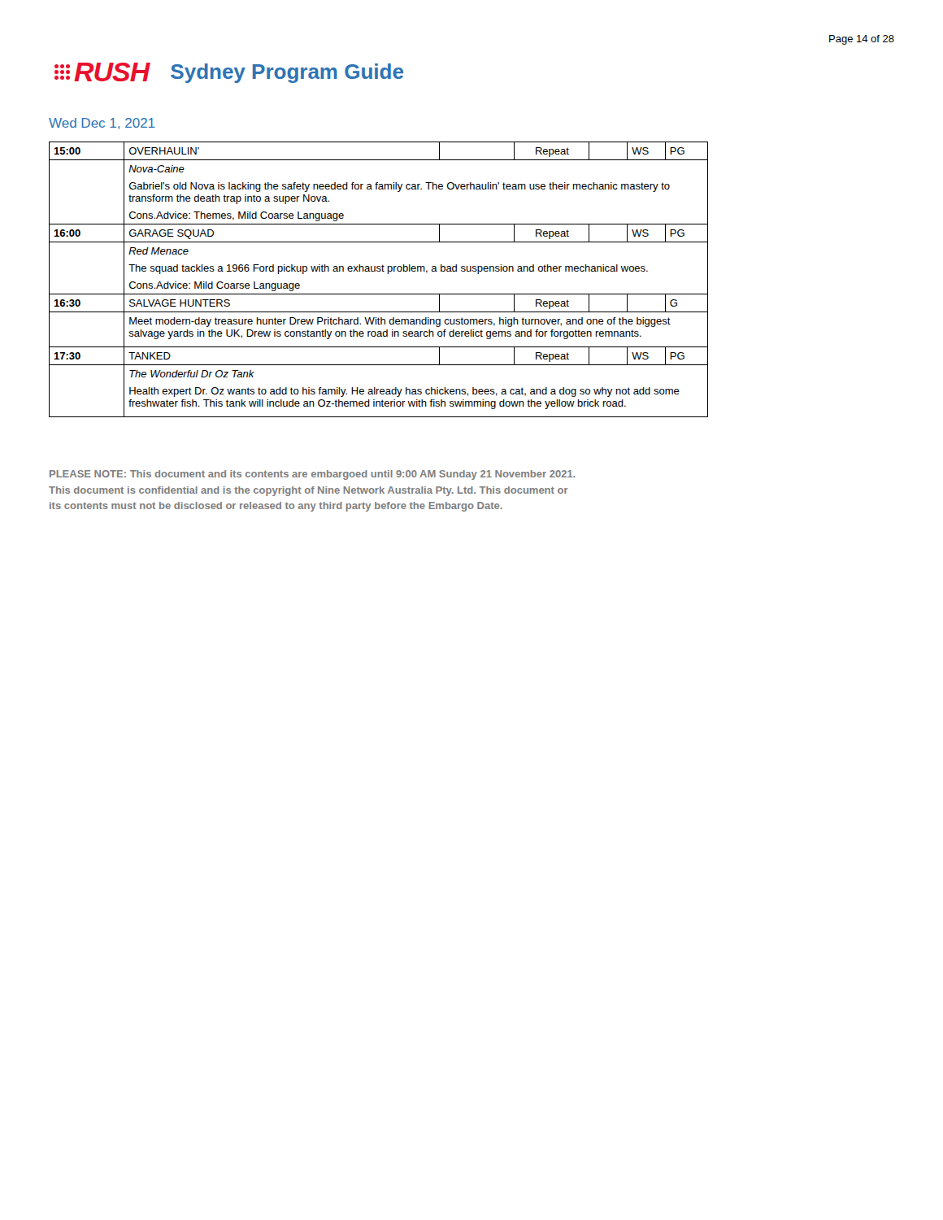Page 14 of 28
RUSH
Sydney Program Guide
Wed Dec 1, 2021
| 15:00 | OVERHAULIN' | | Repeat | | WS | PG |
| | Nova-Caine Gabriel's old Nova is lacking the safety needed for a family car. The Overhaulin' team use their mechanic mastery to transform the death trap into a super Nova. Cons.Advice: Themes, Mild Coarse Language |
| 16:00 | GARAGE SQUAD | | Repeat | | WS | PG |
| | Red Menace The squad tackles a 1966 Ford pickup with an exhaust problem, a bad suspension and other mechanical woes. Cons.Advice: Mild Coarse Language |
| 16:30 | SALVAGE HUNTERS | | Repeat | | | G |
| | Meet modern-day treasure hunter Drew Pritchard. With demanding customers, high turnover, and one of the biggest salvage yards in the UK, Drew is constantly on the road in search of derelict gems and for forgotten remnants. |
| 17:30 | TANKED | | Repeat | | WS | PG |
| | The Wonderful Dr Oz Tank Health expert Dr. Oz wants to add to his family. He already has chickens, bees, a cat, and a dog so why not add some freshwater fish. This tank will include an Oz-themed interior with fish swimming down the yellow brick road. |
PLEASE NOTE: This document and its contents are embargoed until 9:00 AM Sunday 21 November 2021.
This document is confidential and is the copyright of Nine Network Australia Pty. Ltd. This document or
its contents must not be disclosed or released to any third party before the Embargo Date.